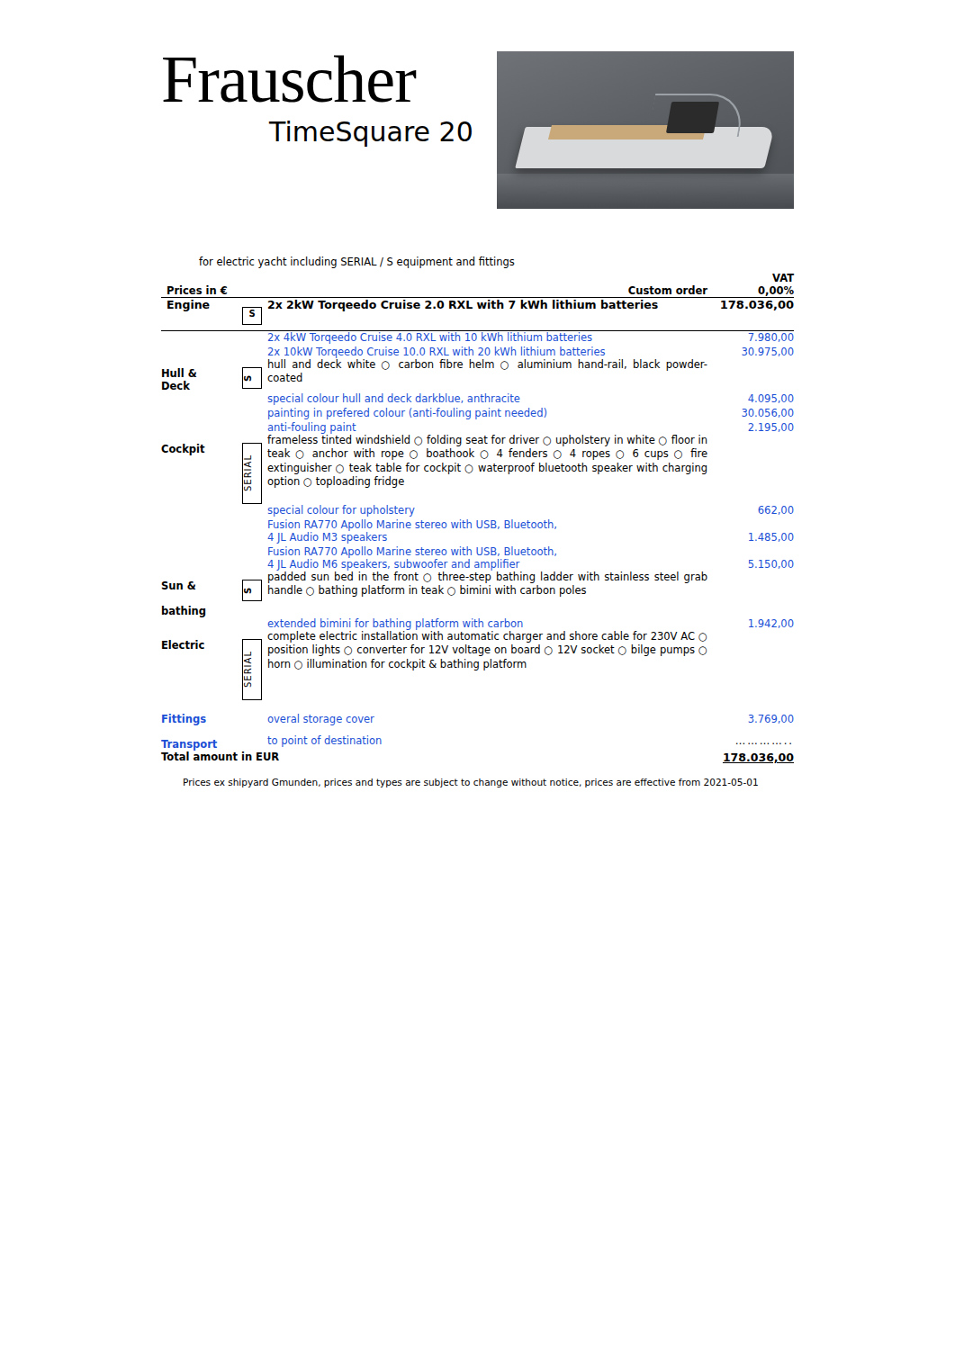Frauscher
TimeSquare 20
for electric yacht including SERIAL / S equipment and fittings
| | | VAT |
| Prices in € | | Custom order | 0,00% |
| Engine | S | 2x 2kW Torqeedo Cruise 2.0 RXL with 7 kWh lithium batteries | 178.036,00 |
| | | 2x 4kW Torqeedo Cruise 4.0 RXL with 10 kWh lithium batteries | 7.980,00 |
| | | 2x 10kW Torqeedo Cruise 10.0 RXL with 20 kWh lithium batteries | 30.975,00 |
| Hull & Deck | S | hull and deck white ○ carbon fibre helm ○ aluminium hand-rail, black powder-coated | |
| | | special colour hull and deck darkblue, anthracite | 4.095,00 |
| | | painting in prefered colour (anti-fouling paint needed) | 30.056,00 |
| | | anti-fouling paint | 2.195,00 |
| Cockpit | SERIAL | frameless tinted windshield ○ folding seat for driver ○ upholstery in white ○ floor in teak ○ anchor with rope ○ boathook ○ 4 fenders ○ 4 ropes ○ 6 cups ○ fire extinguisher ○ teak table for cockpit ○ waterproof bluetooth speaker with charging option ○ toploading fridge | |
| | | special colour for upholstery | 662,00 |
| | | Fusion RA770 Apollo Marine stereo with USB, Bluetooth, 4 JL Audio M3 speakers | 1.485,00 |
| | | Fusion RA770 Apollo Marine stereo with USB, Bluetooth, 4 JL Audio M6 speakers, subwoofer and amplifier | 5.150,00 |
| Sun & bathing | S | padded sun bed in the front ○ three-step bathing ladder with stainless steel grab handle ○ bathing platform in teak ○ bimini with carbon poles | |
| | | extended bimini for bathing platform with carbon | 1.942,00 |
| Electric | SERIAL | complete electric installation with automatic charger and shore cable for 230V AC ○ position lights ○ converter for 12V voltage on board ○ 12V socket ○ bilge pumps ○ horn ○ illumination for cockpit & bathing platform | |
| Fittings | | overal storage cover | 3.769,00 |
| Transport | | to point of destination | ………….. |
| Total amount in EUR | | 178.036,00 |
Prices ex shipyard Gmunden, prices and types are subject to change without notice, prices are effective from 2021-05-01